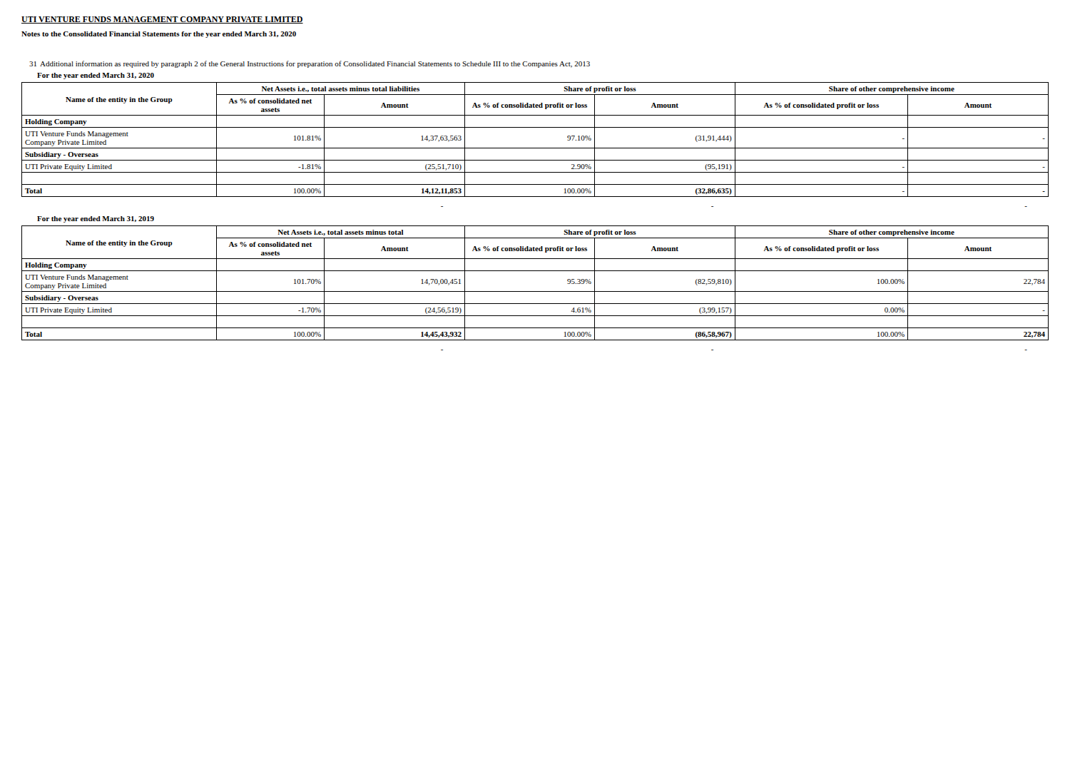UTI VENTURE FUNDS MANAGEMENT COMPANY PRIVATE LIMITED
Notes to the Consolidated Financial Statements for the year ended March 31, 2020
31
Additional information as required by paragraph 2 of the General Instructions for preparation of Consolidated Financial Statements to Schedule III to the Companies Act, 2013
For the year ended March 31, 2020
| Name of the entity in the Group | Net Assets i.e., total assets minus total liabilities | Share of profit or loss | Share of other comprehensive income |
| --- | --- | --- | --- |
| As % of consolidated net assets | Amount | As % of consolidated profit or loss | Amount | As % of consolidated profit or loss | Amount |
| Holding Company | | | | | | |
| UTI Venture Funds Management Company Private Limited | 101.81% | 14,37,63,563 | 97.10% | (31,91,444) | - | - |
| Subsidiary - Overseas | | | | | | |
| UTI Private Equity Limited | -1.81% | (25,51,710) | 2.90% | (95,191) | - | - |
| Total | 100.00% | 14,12,11,853 | 100.00% | (32,86,635) | - | - |
| | | - | | - | | - |
For the year ended March 31, 2019
| Name of the entity in the Group | Net Assets i.e., total assets minus total | Share of profit or loss | Share of other comprehensive income |
| --- | --- | --- | --- |
| As % of consolidated net assets | Amount | As % of consolidated profit or loss | Amount | As % of consolidated profit or loss | Amount |
| Holding Company | | | | | | |
| UTI Venture Funds Management Company Private Limited | 101.70% | 14,70,00,451 | 95.39% | (82,59,810) | 100.00% | 22,784 |
| Subsidiary - Overseas | | | | | | |
| UTI Private Equity Limited | -1.70% | (24,56,519) | 4.61% | (3,99,157) | 0.00% | - |
| Total | 100.00% | 14,45,43,932 | 100.00% | (86,58,967) | 100.00% | 22,784 |
| | | - | | - | | - |